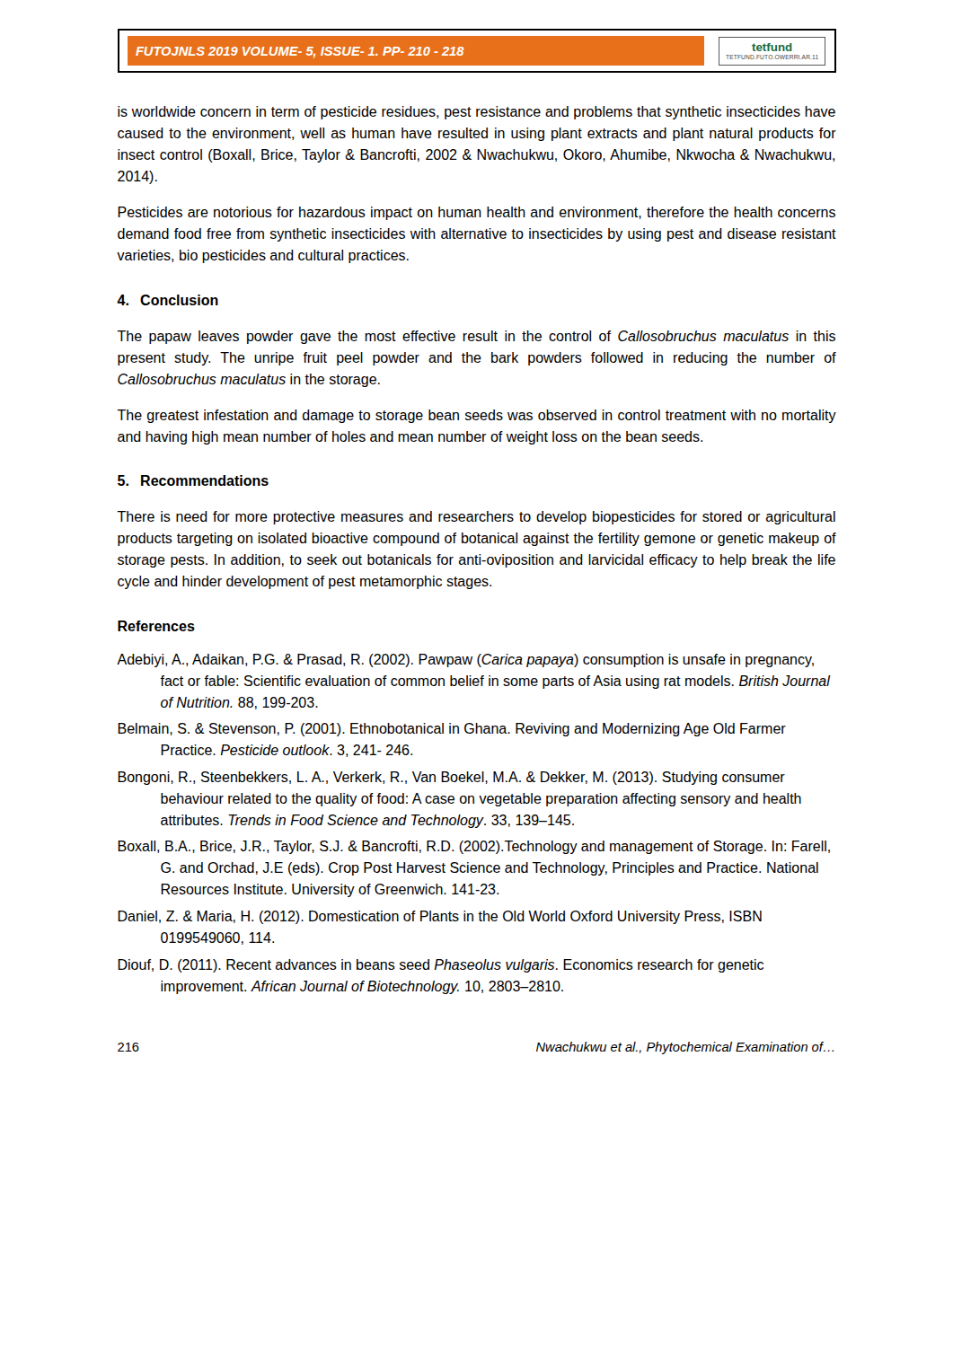FUTOJNLS 2019 VOLUME- 5, ISSUE- 1. PP- 210 - 218
tetfundTETFUND.FUTO.OWERRI.AR.11
is worldwide concern in term of pesticide residues, pest resistance and problems that synthetic insecticides have caused to the environment, well as human have resulted in using plant extracts and plant natural products for insect control (Boxall, Brice, Taylor & Bancrofti, 2002 & Nwachukwu, Okoro, Ahumibe, Nkwocha & Nwachukwu, 2014).
Pesticides are notorious for hazardous impact on human health and environment, therefore the health concerns demand food free from synthetic insecticides with alternative to insecticides by using pest and disease resistant varieties, bio pesticides and cultural practices.
4. Conclusion
The papaw leaves powder gave the most effective result in the control of Callosobruchus maculatus in this present study. The unripe fruit peel powder and the bark powders followed in reducing the number of Callosobruchus maculatus in the storage.
The greatest infestation and damage to storage bean seeds was observed in control treatment with no mortality and having high mean number of holes and mean number of weight loss on the bean seeds.
5. Recommendations
There is need for more protective measures and researchers to develop biopesticides for stored or agricultural products targeting on isolated bioactive compound of botanical against the fertility gemone or genetic makeup of storage pests. In addition, to seek out botanicals for anti-oviposition and larvicidal efficacy to help break the life cycle and hinder development of pest metamorphic stages.
References
Adebiyi, A., Adaikan, P.G. & Prasad, R. (2002). Pawpaw (Carica papaya) consumption is unsafe in pregnancy, fact or fable: Scientific evaluation of common belief in some parts of Asia using rat models. British Journal of Nutrition. 88, 199-203.
Belmain, S. & Stevenson, P. (2001). Ethnobotanical in Ghana. Reviving and Modernizing Age Old Farmer Practice. Pesticide outlook. 3, 241- 246.
Bongoni, R., Steenbekkers, L. A., Verkerk, R., Van Boekel, M.A. & Dekker, M. (2013). Studying consumer behaviour related to the quality of food: A case on vegetable preparation affecting sensory and health attributes. Trends in Food Science and Technology. 33, 139–145.
Boxall, B.A., Brice, J.R., Taylor, S.J. & Bancrofti, R.D. (2002).Technology and management of Storage. In: Farell, G. and Orchad, J.E (eds). Crop Post Harvest Science and Technology, Principles and Practice. National Resources Institute. University of Greenwich. 141-23.
Daniel, Z. & Maria, H. (2012). Domestication of Plants in the Old World Oxford University Press, ISBN 0199549060, 114.
Diouf, D. (2011). Recent advances in beans seed Phaseolus vulgaris. Economics research for genetic improvement. African Journal of Biotechnology. 10, 2803–2810.
216 Nwachukwu et al., Phytochemical Examination of…